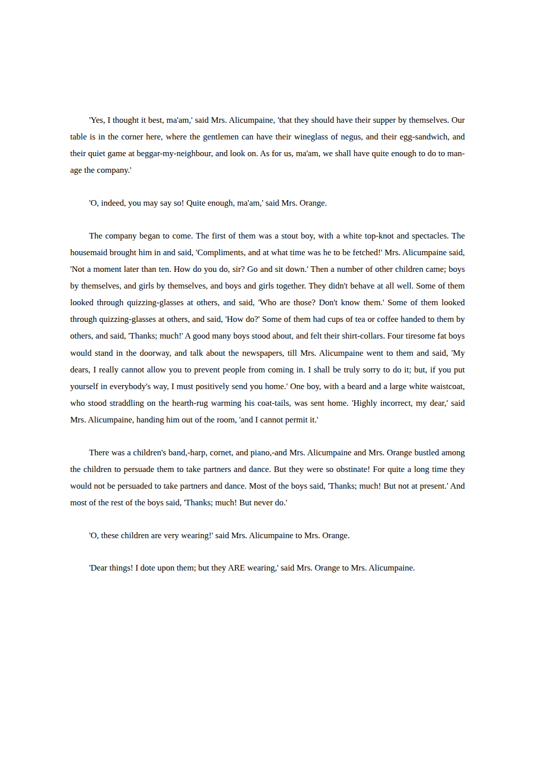'Yes, I thought it best, ma'am,' said Mrs. Alicumpaine, 'that they should have their supper by themselves. Our table is in the corner here, where the gentlemen can have their wineglass of negus, and their egg-sandwich, and their quiet game at beggar-my-neighbour, and look on. As for us, ma'am, we shall have quite enough to do to manage the company.'
'O, indeed, you may say so! Quite enough, ma'am,' said Mrs. Orange.
The company began to come. The first of them was a stout boy, with a white top-knot and spectacles. The housemaid brought him in and said, 'Compliments, and at what time was he to be fetched!' Mrs. Alicumpaine said, 'Not a moment later than ten. How do you do, sir? Go and sit down.' Then a number of other children came; boys by themselves, and girls by themselves, and boys and girls together. They didn't behave at all well. Some of them looked through quizzing-glasses at others, and said, 'Who are those? Don't know them.' Some of them looked through quizzing-glasses at others, and said, 'How do?' Some of them had cups of tea or coffee handed to them by others, and said, 'Thanks; much!' A good many boys stood about, and felt their shirt-collars. Four tiresome fat boys would stand in the doorway, and talk about the newspapers, till Mrs. Alicumpaine went to them and said, 'My dears, I really cannot allow you to prevent people from coming in. I shall be truly sorry to do it; but, if you put yourself in everybody's way, I must positively send you home.' One boy, with a beard and a large white waistcoat, who stood straddling on the hearth-rug warming his coat-tails, was sent home. 'Highly incorrect, my dear,' said Mrs. Alicumpaine, handing him out of the room, 'and I cannot permit it.'
There was a children's band,-harp, cornet, and piano,-and Mrs. Alicumpaine and Mrs. Orange bustled among the children to persuade them to take partners and dance. But they were so obstinate! For quite a long time they would not be persuaded to take partners and dance. Most of the boys said, 'Thanks; much! But not at present.' And most of the rest of the boys said, 'Thanks; much! But never do.'
'O, these children are very wearing!' said Mrs. Alicumpaine to Mrs. Orange.
'Dear things! I dote upon them; but they ARE wearing,' said Mrs. Orange to Mrs. Alicumpaine.